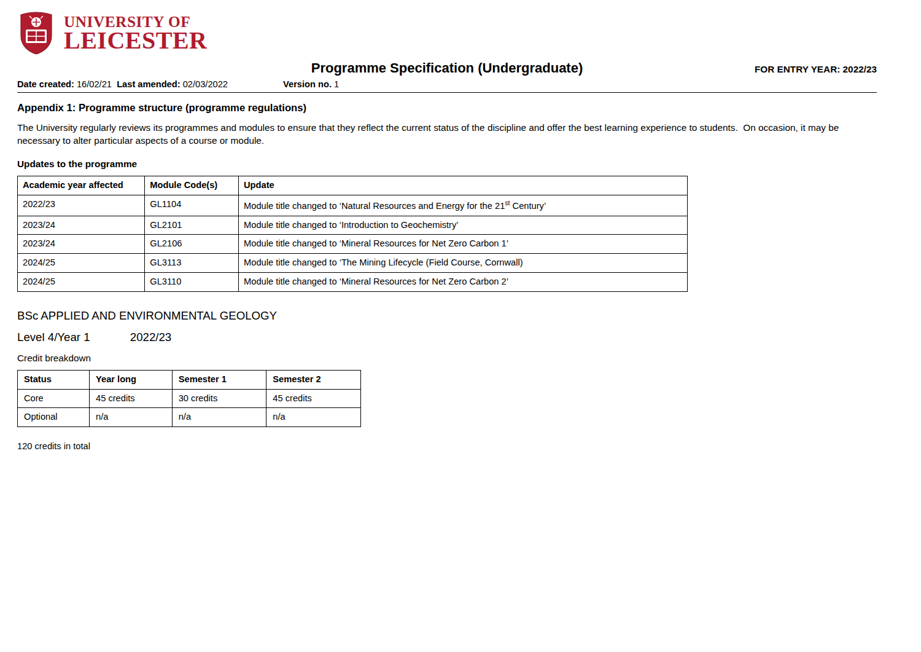UNIVERSITY OF LEICESTER
Programme Specification (Undergraduate) FOR ENTRY YEAR: 2022/23
Date created: 16/02/21 Last amended: 02/03/2022 Version no. 1
Appendix 1: Programme structure (programme regulations)
The University regularly reviews its programmes and modules to ensure that they reflect the current status of the discipline and offer the best learning experience to students. On occasion, it may be necessary to alter particular aspects of a course or module.
Updates to the programme
| Academic year affected | Module Code(s) | Update |
| --- | --- | --- |
| 2022/23 | GL1104 | Module title changed to ‘Natural Resources and Energy for the 21 st Century’ |
| 2023/24 | GL2101 | Module title changed to ‘Introduction to Geochemistry’ |
| 2023/24 | GL2106 | Module title changed to ‘Mineral Resources for Net Zero Carbon 1’ |
| 2024/25 | GL3113 | Module title changed to ‘The Mining Lifecycle (Field Course, Cornwall) |
| 2024/25 | GL3110 | Module title changed to ‘Mineral Resources for Net Zero Carbon 2’ |
BSc APPLIED AND ENVIRONMENTAL GEOLOGY
Level 4/Year 1 2022/23
Credit breakdown
| Status | Year long | Semester 1 | Semester 2 |
| --- | --- | --- | --- |
| Core | 45 credits | 30 credits | 45 credits |
| Optional | n/a | n/a | n/a |
120 credits in total